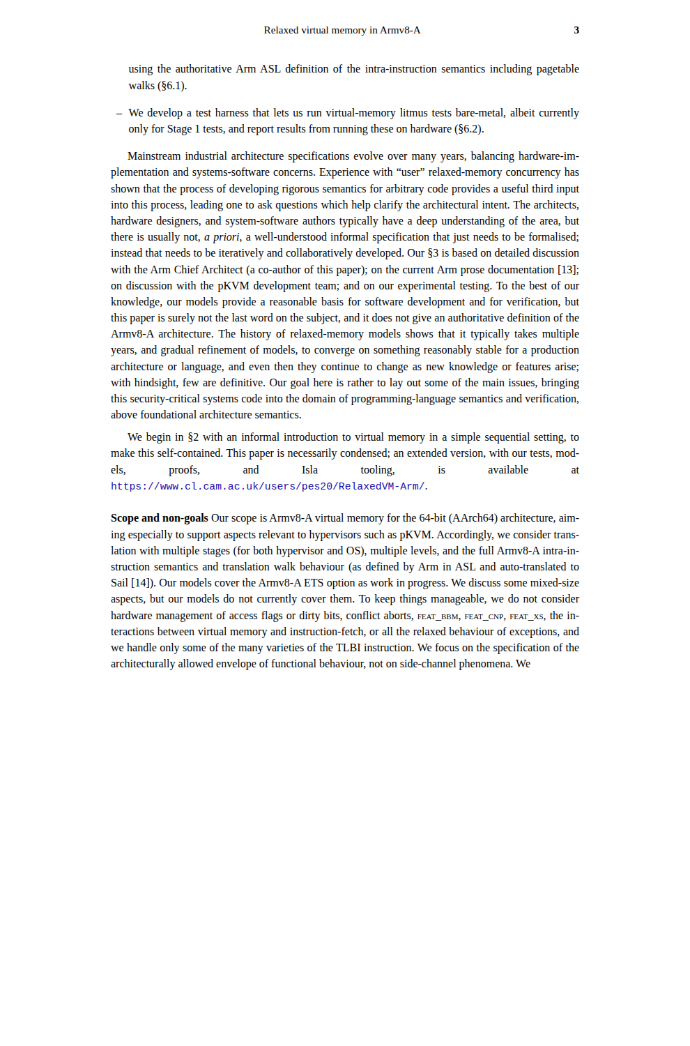Relaxed virtual memory in Armv8-A 3
using the authoritative Arm ASL definition of the intra-instruction semantics including pagetable walks (§6.1).
We develop a test harness that lets us run virtual-memory litmus tests bare-metal, albeit currently only for Stage 1 tests, and report results from running these on hardware (§6.2).
Mainstream industrial architecture specifications evolve over many years, balancing hardware-implementation and systems-software concerns. Experience with “user” relaxed-memory concurrency has shown that the process of developing rigorous semantics for arbitrary code provides a useful third input into this process, leading one to ask questions which help clarify the architectural intent. The architects, hardware designers, and system-software authors typically have a deep understanding of the area, but there is usually not, a priori, a well-understood informal specification that just needs to be formalised; instead that needs to be iteratively and collaboratively developed. Our §3 is based on detailed discussion with the Arm Chief Architect (a co-author of this paper); on the current Arm prose documentation [13]; on discussion with the pKVM development team; and on our experimental testing. To the best of our knowledge, our models provide a reasonable basis for software development and for verification, but this paper is surely not the last word on the subject, and it does not give an authoritative definition of the Armv8-A architecture. The history of relaxed-memory models shows that it typically takes multiple years, and gradual refinement of models, to converge on something reasonably stable for a production architecture or language, and even then they continue to change as new knowledge or features arise; with hindsight, few are definitive. Our goal here is rather to lay out some of the main issues, bringing this security-critical systems code into the domain of programming-language semantics and verification, above foundational architecture semantics.
We begin in §2 with an informal introduction to virtual memory in a simple sequential setting, to make this self-contained. This paper is necessarily condensed; an extended version, with our tests, models, proofs, and Isla tooling, is available at https://www.cl.cam.ac.uk/users/pes20/RelaxedVM-Arm/.
Scope and non-goals Our scope is Armv8-A virtual memory for the 64-bit (AArch64) architecture, aiming especially to support aspects relevant to hypervisors such as pKVM. Accordingly, we consider translation with multiple stages (for both hypervisor and OS), multiple levels, and the full Armv8-A intra-instruction semantics and translation walk behaviour (as defined by Arm in ASL and auto-translated to Sail [14]). Our models cover the Armv8-A ETS option as work in progress. We discuss some mixed-size aspects, but our models do not currently cover them. To keep things manageable, we do not consider hardware management of access flags or dirty bits, conflict aborts, feat_bbm, feat_cnp, feat_xs, the interactions between virtual memory and instruction-fetch, or all the relaxed behaviour of exceptions, and we handle only some of the many varieties of the TLBI instruction. We focus on the specification of the architecturally allowed envelope of functional behaviour, not on side-channel phenomena. We